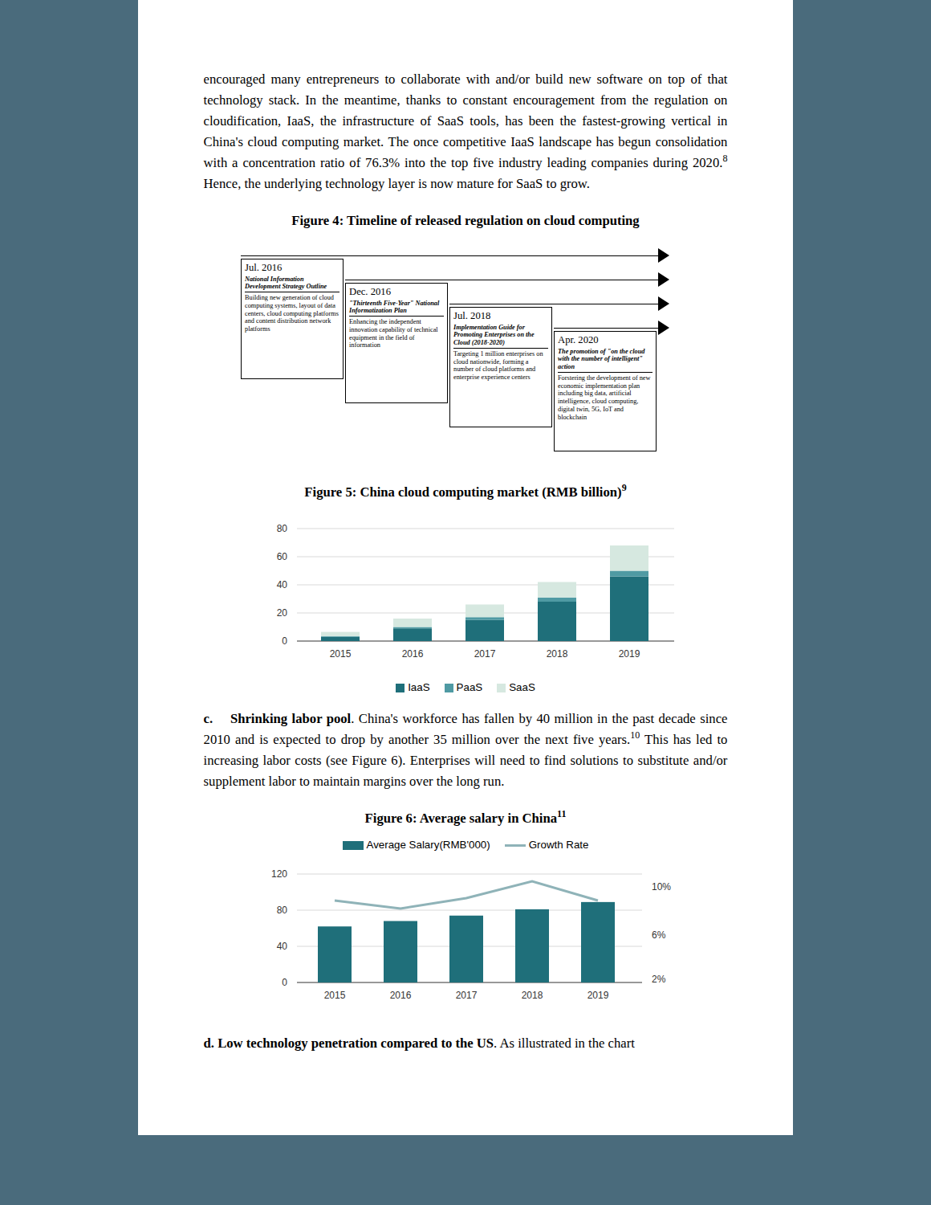encouraged many entrepreneurs to collaborate with and/or build new software on top of that technology stack. In the meantime, thanks to constant encouragement from the regulation on cloudification, IaaS, the infrastructure of SaaS tools, has been the fastest-growing vertical in China's cloud computing market. The once competitive IaaS landscape has begun consolidation with a concentration ratio of 76.3% into the top five industry leading companies during 2020.8 Hence, the underlying technology layer is now mature for SaaS to grow.
Figure 4: Timeline of released regulation on cloud computing
Jul. 2016 National Information Development Strategy Outline Building new generation of cloud computing systems, layout of data centers, cloud computing platforms and content distribution network platforms
Dec. 2016 "Thirteenth Five-Year" National Informatization Plan Enhancing the independent innovation capability of technical equipment in the field of information
Jul. 2018 Implementation Guide for Promoting Enterprises on the Cloud (2018-2020) Targeting 1 million enterprises on cloud nationwide, forming a number of cloud platforms and enterprise experience centers
Apr. 2020 The promotion of "on the cloud with the number of intelligent" action Forstering the development of new economic implementation plan including big data, artificial intelligence, cloud computing, digital twin, 5G, IoT and blockchain
Figure 5: China cloud computing market (RMB billion)9
80 60 40 20 0 2015 2016 2017 2018 2019
IaaS PaaS SaaS
c. Shrinking labor pool. China's workforce has fallen by 40 million in the past decade since 2010 and is expected to drop by another 35 million over the next five years.10 This has led to increasing labor costs (see Figure 6). Enterprises will need to find solutions to substitute and/or supplement labor to maintain margins over the long run.
Figure 6: Average salary in China11
Average Salary(RMB'000) Growth Rate
120 80 40 0 10% 6% 2% 2015 2016 2017 2018 2019
d. Low technology penetration compared to the US. As illustrated in the chart